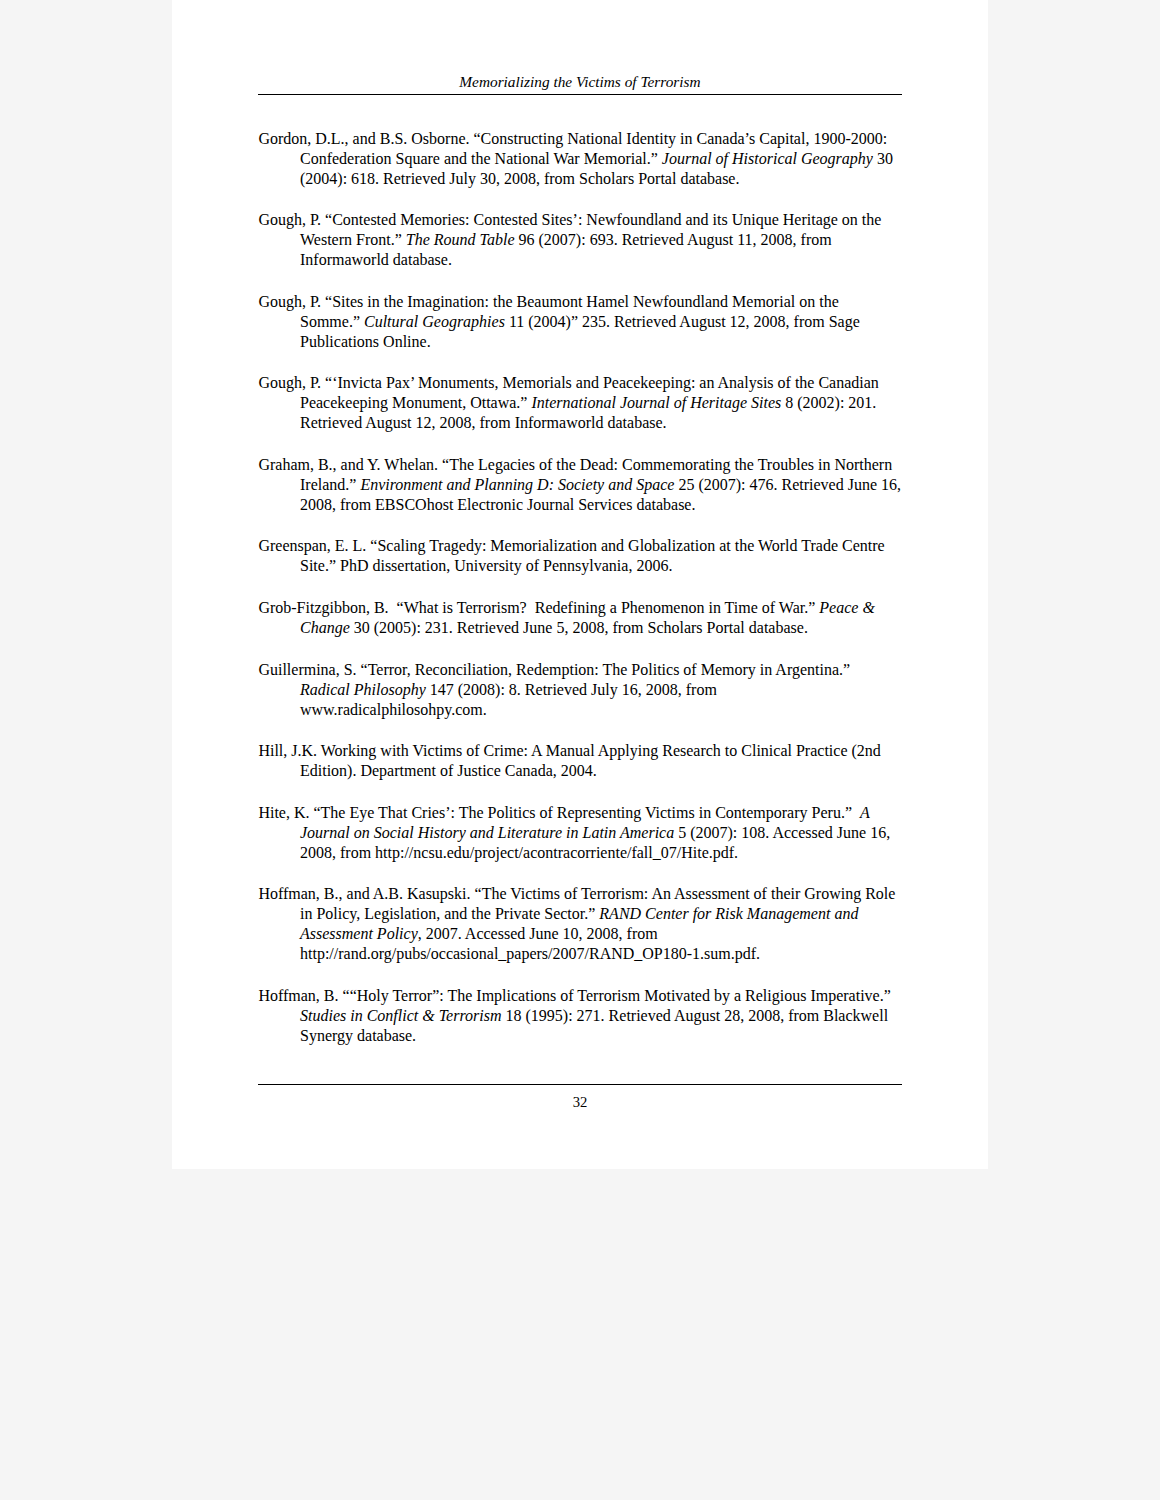Memorializing the Victims of Terrorism
Gordon, D.L., and B.S. Osborne. “Constructing National Identity in Canada’s Capital, 1900-2000: Confederation Square and the National War Memorial.” Journal of Historical Geography 30 (2004): 618. Retrieved July 30, 2008, from Scholars Portal database.
Gough, P. “Contested Memories: Contested Sites’: Newfoundland and its Unique Heritage on the Western Front.” The Round Table 96 (2007): 693. Retrieved August 11, 2008, from Informaworld database.
Gough, P. “Sites in the Imagination: the Beaumont Hamel Newfoundland Memorial on the Somme.” Cultural Geographies 11 (2004)” 235. Retrieved August 12, 2008, from Sage Publications Online.
Gough, P. “‘Invicta Pax’ Monuments, Memorials and Peacekeeping: an Analysis of the Canadian Peacekeeping Monument, Ottawa.” International Journal of Heritage Sites 8 (2002): 201. Retrieved August 12, 2008, from Informaworld database.
Graham, B., and Y. Whelan. “The Legacies of the Dead: Commemorating the Troubles in Northern Ireland.” Environment and Planning D: Society and Space 25 (2007): 476. Retrieved June 16, 2008, from EBSCOhost Electronic Journal Services database.
Greenspan, E. L. “Scaling Tragedy: Memorialization and Globalization at the World Trade Centre Site.” PhD dissertation, University of Pennsylvania, 2006.
Grob-Fitzgibbon, B. “What is Terrorism? Redefining a Phenomenon in Time of War.” Peace & Change 30 (2005): 231. Retrieved June 5, 2008, from Scholars Portal database.
Guillermina, S. “Terror, Reconciliation, Redemption: The Politics of Memory in Argentina.” Radical Philosophy 147 (2008): 8. Retrieved July 16, 2008, from www.radicalphilosohpy.com.
Hill, J.K. Working with Victims of Crime: A Manual Applying Research to Clinical Practice (2nd Edition). Department of Justice Canada, 2004.
Hite, K. “The Eye That Cries’: The Politics of Representing Victims in Contemporary Peru.” A Journal on Social History and Literature in Latin America 5 (2007): 108. Accessed June 16, 2008, from http://ncsu.edu/project/acontracorriente/fall_07/Hite.pdf.
Hoffman, B., and A.B. Kasupski. “The Victims of Terrorism: An Assessment of their Growing Role in Policy, Legislation, and the Private Sector.” RAND Center for Risk Management and Assessment Policy, 2007. Accessed June 10, 2008, from http://rand.org/pubs/occasional_papers/2007/RAND_OP180-1.sum.pdf.
Hoffman, B. ““Holy Terror”: The Implications of Terrorism Motivated by a Religious Imperative.” Studies in Conflict & Terrorism 18 (1995): 271. Retrieved August 28, 2008, from Blackwell Synergy database.
32